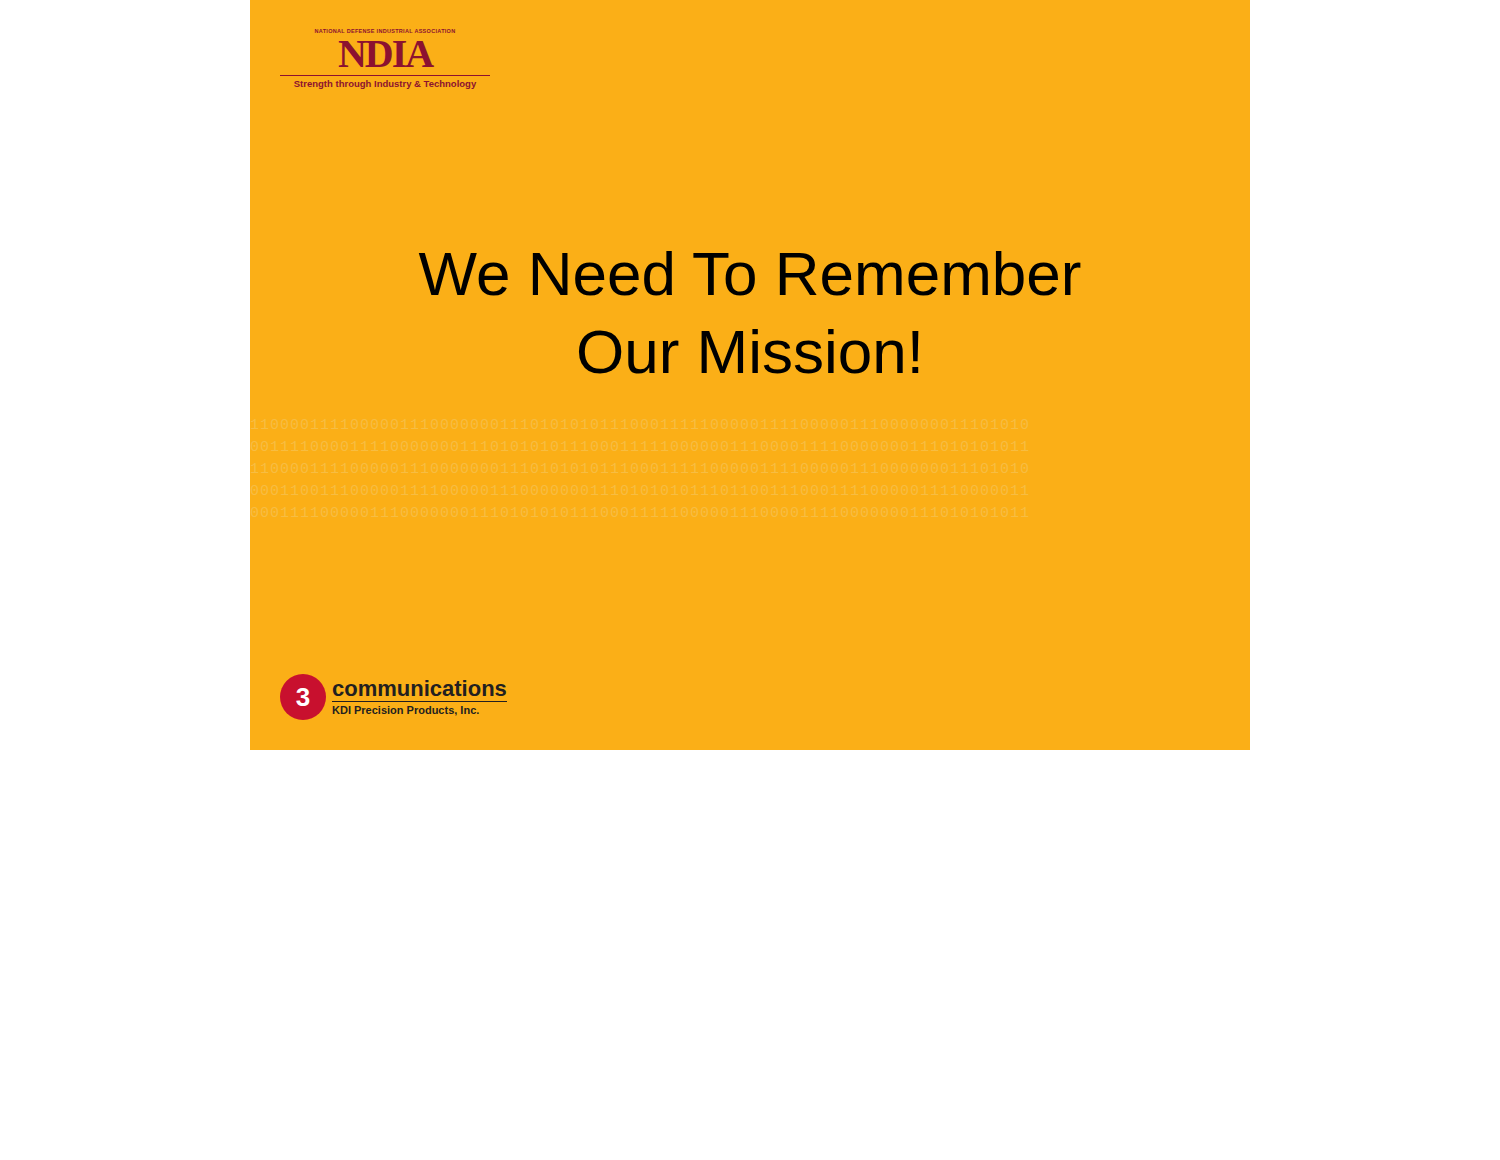NATIONAL DEFENSE INDUSTRIAL ASSOCIATION
NDIA
Strength through Industry & Technology
We Need To Remember
Our Mission!
110000111100000111000000011101010101110001111100000111100000111000000011101010
001111000011110000000111010101011100011111000000111000011110000000111010101011
110000111100000111000000011101010101110001111100000111100000111000000011101010
000110011100000111100000111000000011101010101110110011100011110000011110000011
000111100000111000000011101010101110001111100000111000011110000000111010101011
3
communications
KDI Precision Products, Inc.